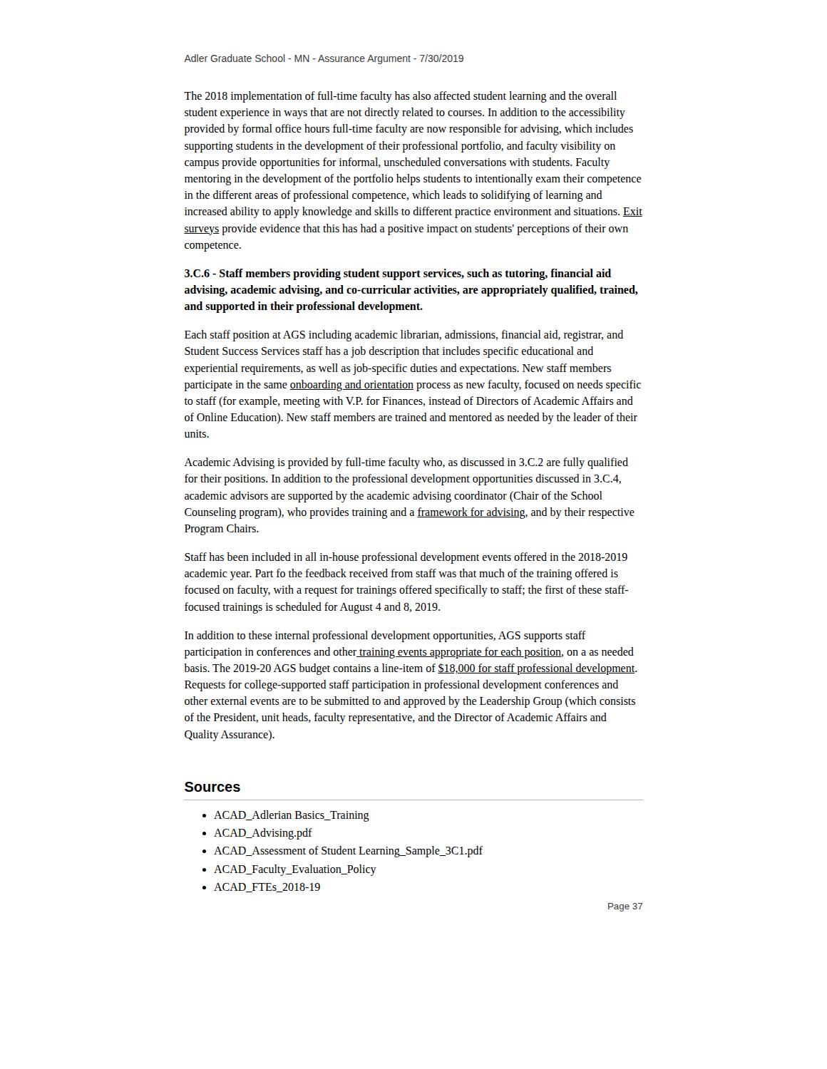Adler Graduate School - MN - Assurance Argument - 7/30/2019
The 2018 implementation of full-time faculty has also affected student learning and the overall student experience in ways that are not directly related to courses. In addition to the accessibility provided by formal office hours full-time faculty are now responsible for advising, which includes supporting students in the development of their professional portfolio, and faculty visibility on campus provide opportunities for informal, unscheduled conversations with students. Faculty mentoring in the development of the portfolio helps students to intentionally exam their competence in the different areas of professional competence, which leads to solidifying of learning and increased ability to apply knowledge and skills to different practice environment and situations. Exit surveys provide evidence that this has had a positive impact on students' perceptions of their own competence.
3.C.6 - Staff members providing student support services, such as tutoring, financial aid advising, academic advising, and co-curricular activities, are appropriately qualified, trained, and supported in their professional development.
Each staff position at AGS including academic librarian, admissions, financial aid, registrar, and Student Success Services staff has a job description that includes specific educational and experiential requirements, as well as job-specific duties and expectations. New staff members participate in the same onboarding and orientation process as new faculty, focused on needs specific to staff (for example, meeting with V.P. for Finances, instead of Directors of Academic Affairs and of Online Education). New staff members are trained and mentored as needed by the leader of their units.
Academic Advising is provided by full-time faculty who, as discussed in 3.C.2 are fully qualified for their positions. In addition to the professional development opportunities discussed in 3.C.4, academic advisors are supported by the academic advising coordinator (Chair of the School Counseling program), who provides training and a framework for advising, and by their respective Program Chairs.
Staff has been included in all in-house professional development events offered in the 2018-2019 academic year. Part fo the feedback received from staff was that much of the training offered is focused on faculty, with a request for trainings offered specifically to staff; the first of these staff-focused trainings is scheduled for August 4 and 8, 2019.
In addition to these internal professional development opportunities, AGS supports staff participation in conferences and other training events appropriate for each position, on a as needed basis. The 2019-20 AGS budget contains a line-item of $18,000 for staff professional development. Requests for college-supported staff participation in professional development conferences and other external events are to be submitted to and approved by the Leadership Group (which consists of the President, unit heads, faculty representative, and the Director of Academic Affairs and Quality Assurance).
Sources
ACAD_Adlerian Basics_Training
ACAD_Advising.pdf
ACAD_Assessment of Student Learning_Sample_3C1.pdf
ACAD_Faculty_Evaluation_Policy
ACAD_FTEs_2018-19
Page 37